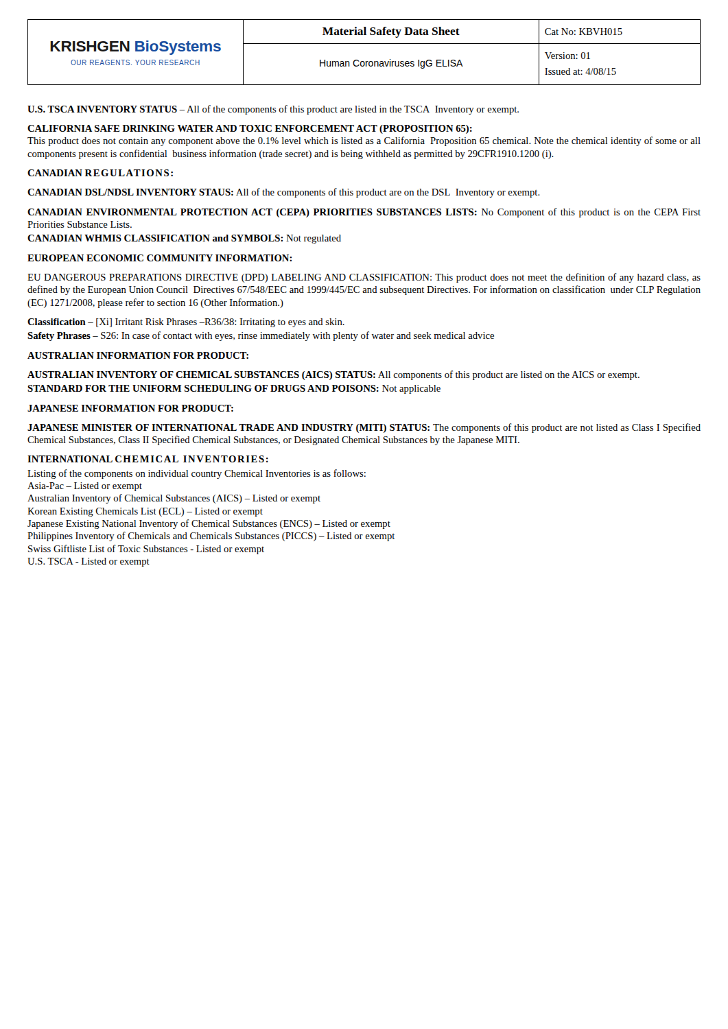| KRISHGEN BioSystems OUR REAGENTS. YOUR RESEARCH | Material Safety Data Sheet | Cat No: KBVH015 |
| Human Coronaviruses IgG ELISA | Version: 01 Issued at: 4/08/15 |
U.S. TSCA INVENTORY STATUS – All of the components of this product are listed in the TSCA Inventory or exempt.
CALIFORNIA SAFE DRINKING WATER AND TOXIC ENFORCEMENT ACT (PROPOSITION 65):
This product does not contain any component above the 0.1% level which is listed as a California Proposition 65 chemical. Note the chemical identity of some or all components present is confidential business information (trade secret) and is being withheld as permitted by 29CFR1910.1200 (i).
CANADIAN REGULATIONS:
CANADIAN DSL/NDSL INVENTORY STAUS: All of the components of this product are on the DSL Inventory or exempt.
CANADIAN ENVIRONMENTAL PROTECTION ACT (CEPA) PRIORITIES SUBSTANCES LISTS: No Component of this product is on the CEPA First Priorities Substance Lists.
CANADIAN WHMIS CLASSIFICATION and SYMBOLS: Not regulated
EUROPEAN ECONOMIC COMMUNITY INFORMATION:
EU DANGEROUS PREPARATIONS DIRECTIVE (DPD) LABELING AND CLASSIFICATION: This product does not meet the definition of any hazard class, as defined by the European Union Council Directives 67/548/EEC and 1999/445/EC and subsequent Directives. For information on classification under CLP Regulation (EC) 1271/2008, please refer to section 16 (Other Information.)
Classification – [Xi] Irritant Risk Phrases –R36/38: Irritating to eyes and skin.
Safety Phrases – S26: In case of contact with eyes, rinse immediately with plenty of water and seek medical advice
AUSTRALIAN INFORMATION FOR PRODUCT:
AUSTRALIAN INVENTORY OF CHEMICAL SUBSTANCES (AICS) STATUS: All components of this product are listed on the AICS or exempt.
STANDARD FOR THE UNIFORM SCHEDULING OF DRUGS AND POISONS: Not applicable
JAPANESE INFORMATION FOR PRODUCT:
JAPANESE MINISTER OF INTERNATIONAL TRADE AND INDUSTRY (MITI) STATUS: The components of this product are not listed as Class I Specified Chemical Substances, Class II Specified Chemical Substances, or Designated Chemical Substances by the Japanese MITI.
INTERNATIONAL CHEMICAL INVENTORIES:
Listing of the components on individual country Chemical Inventories is as follows:
Asia-Pac – Listed or exempt
Australian Inventory of Chemical Substances (AICS) – Listed or exempt
Korean Existing Chemicals List (ECL) – Listed or exempt
Japanese Existing National Inventory of Chemical Substances (ENCS) – Listed or exempt
Philippines Inventory of Chemicals and Chemicals Substances (PICCS) – Listed or exempt
Swiss Giftliste List of Toxic Substances - Listed or exempt
U.S. TSCA - Listed or exempt